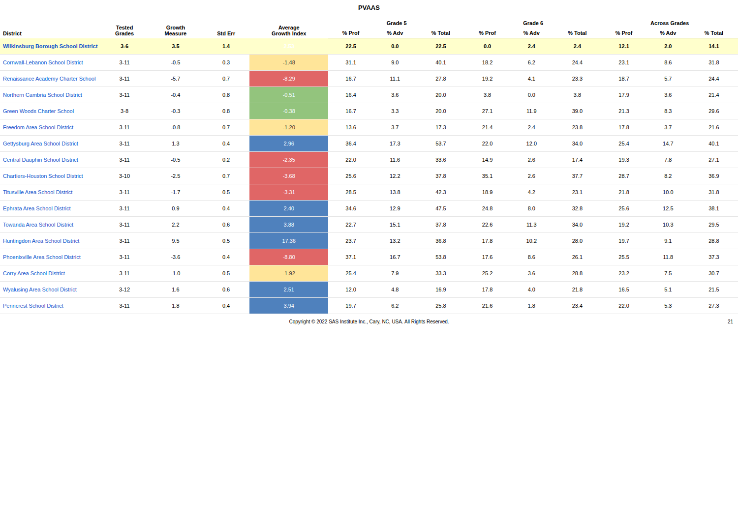PVAAS
| District | Tested Grades | Growth Measure | Std Err | Average Growth Index | Grade 5 | Grade 6 | Across Grades |
| --- | --- | --- | --- | --- | --- | --- | --- |
| % Prof | % Adv | % Total | % Prof | % Adv | % Total | % Prof | % Adv | % Total |
| Wilkinsburg Borough School District | 3-6 | 3.5 | 1.4 | 2.53 | 22.5 | 0.0 | 22.5 | 0.0 | 2.4 | 2.4 | 12.1 | 2.0 | 14.1 |
| Cornwall-Lebanon School District | 3-11 | -0.5 | 0.3 | -1.48 | 31.1 | 9.0 | 40.1 | 18.2 | 6.2 | 24.4 | 23.1 | 8.6 | 31.8 |
| Renaissance Academy Charter School | 3-11 | -5.7 | 0.7 | -8.29 | 16.7 | 11.1 | 27.8 | 19.2 | 4.1 | 23.3 | 18.7 | 5.7 | 24.4 |
| Northern Cambria School District | 3-11 | -0.4 | 0.8 | -0.51 | 16.4 | 3.6 | 20.0 | 3.8 | 0.0 | 3.8 | 17.9 | 3.6 | 21.4 |
| Green Woods Charter School | 3-8 | -0.3 | 0.8 | -0.38 | 16.7 | 3.3 | 20.0 | 27.1 | 11.9 | 39.0 | 21.3 | 8.3 | 29.6 |
| Freedom Area School District | 3-11 | -0.8 | 0.7 | -1.20 | 13.6 | 3.7 | 17.3 | 21.4 | 2.4 | 23.8 | 17.8 | 3.7 | 21.6 |
| Gettysburg Area School District | 3-11 | 1.3 | 0.4 | 2.96 | 36.4 | 17.3 | 53.7 | 22.0 | 12.0 | 34.0 | 25.4 | 14.7 | 40.1 |
| Central Dauphin School District | 3-11 | -0.5 | 0.2 | -2.35 | 22.0 | 11.6 | 33.6 | 14.9 | 2.6 | 17.4 | 19.3 | 7.8 | 27.1 |
| Chartiers-Houston School District | 3-10 | -2.5 | 0.7 | -3.68 | 25.6 | 12.2 | 37.8 | 35.1 | 2.6 | 37.7 | 28.7 | 8.2 | 36.9 |
| Titusville Area School District | 3-11 | -1.7 | 0.5 | -3.31 | 28.5 | 13.8 | 42.3 | 18.9 | 4.2 | 23.1 | 21.8 | 10.0 | 31.8 |
| Ephrata Area School District | 3-11 | 0.9 | 0.4 | 2.40 | 34.6 | 12.9 | 47.5 | 24.8 | 8.0 | 32.8 | 25.6 | 12.5 | 38.1 |
| Towanda Area School District | 3-11 | 2.2 | 0.6 | 3.88 | 22.7 | 15.1 | 37.8 | 22.6 | 11.3 | 34.0 | 19.2 | 10.3 | 29.5 |
| Huntingdon Area School District | 3-11 | 9.5 | 0.5 | 17.36 | 23.7 | 13.2 | 36.8 | 17.8 | 10.2 | 28.0 | 19.7 | 9.1 | 28.8 |
| Phoenixville Area School District | 3-11 | -3.6 | 0.4 | -8.80 | 37.1 | 16.7 | 53.8 | 17.6 | 8.6 | 26.1 | 25.5 | 11.8 | 37.3 |
| Corry Area School District | 3-11 | -1.0 | 0.5 | -1.92 | 25.4 | 7.9 | 33.3 | 25.2 | 3.6 | 28.8 | 23.2 | 7.5 | 30.7 |
| Wyalusing Area School District | 3-12 | 1.6 | 0.6 | 2.51 | 12.0 | 4.8 | 16.9 | 17.8 | 4.0 | 21.8 | 16.5 | 5.1 | 21.5 |
| Penncrest School District | 3-11 | 1.8 | 0.4 | 3.94 | 19.7 | 6.2 | 25.8 | 21.6 | 1.8 | 23.4 | 22.0 | 5.3 | 27.3 |
Copyright © 2022 SAS Institute Inc., Cary, NC, USA. All Rights Reserved. 21